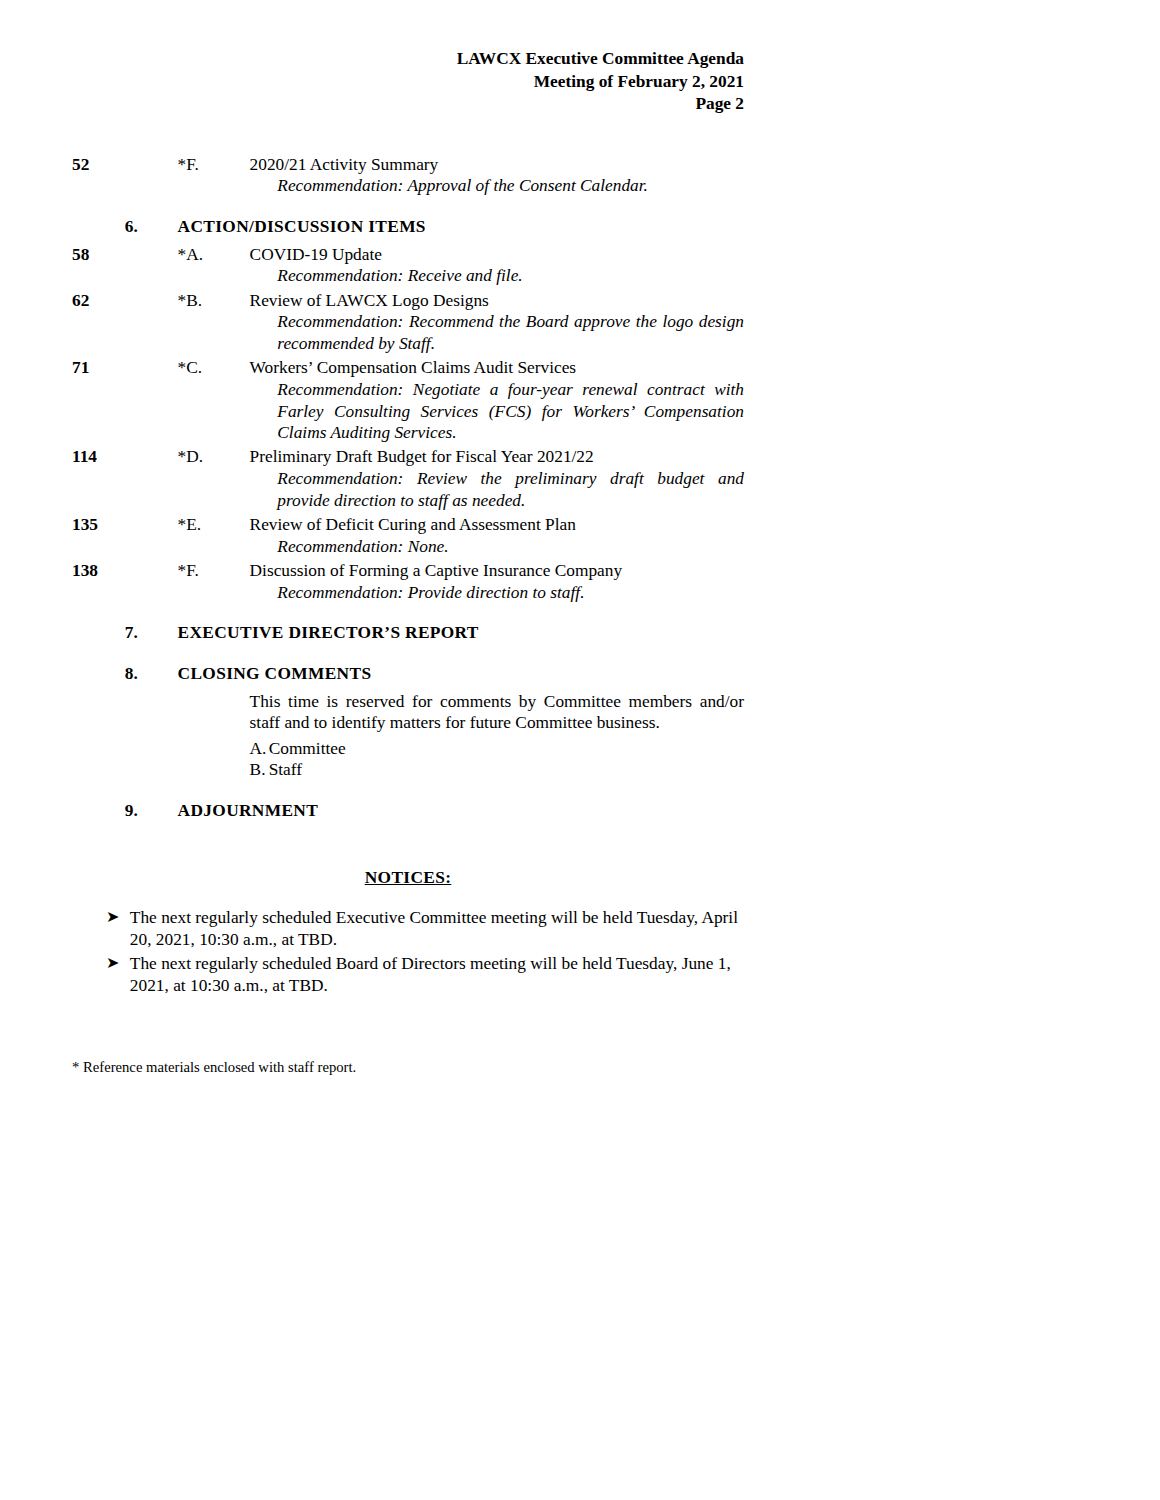LAWCX Executive Committee Agenda
Meeting of February 2, 2021
Page 2
52
*F.
2020/21 Activity Summary Recommendation: Approval of the Consent Calendar.
6.
ACTION/DISCUSSION ITEMS
58
*A.
COVID-19 Update Recommendation: Receive and file.
62
*B.
Review of LAWCX Logo Designs Recommendation: Recommend the Board approve the logo design recommended by Staff.
71
*C.
Workers’ Compensation Claims Audit Services Recommendation: Negotiate a four-year renewal contract with Farley Consulting Services (FCS) for Workers’ Compensation Claims Auditing Services.
114
*D.
Preliminary Draft Budget for Fiscal Year 2021/22 Recommendation: Review the preliminary draft budget and provide direction to staff as needed.
135
*E.
Review of Deficit Curing and Assessment Plan Recommendation: None.
138
*F.
Discussion of Forming a Captive Insurance Company Recommendation: Provide direction to staff.
7.
EXECUTIVE DIRECTOR’S REPORT
8.
CLOSING COMMENTS
This time is reserved for comments by Committee members and/or staff and to identify matters for future Committee business.
A. Committee
B. Staff
9.
ADJOURNMENT
NOTICES:
The next regularly scheduled Executive Committee meeting will be held Tuesday, April 20, 2021, 10:30 a.m., at TBD.
The next regularly scheduled Board of Directors meeting will be held Tuesday, June 1, 2021, at 10:30 a.m., at TBD.
* Reference materials enclosed with staff report.